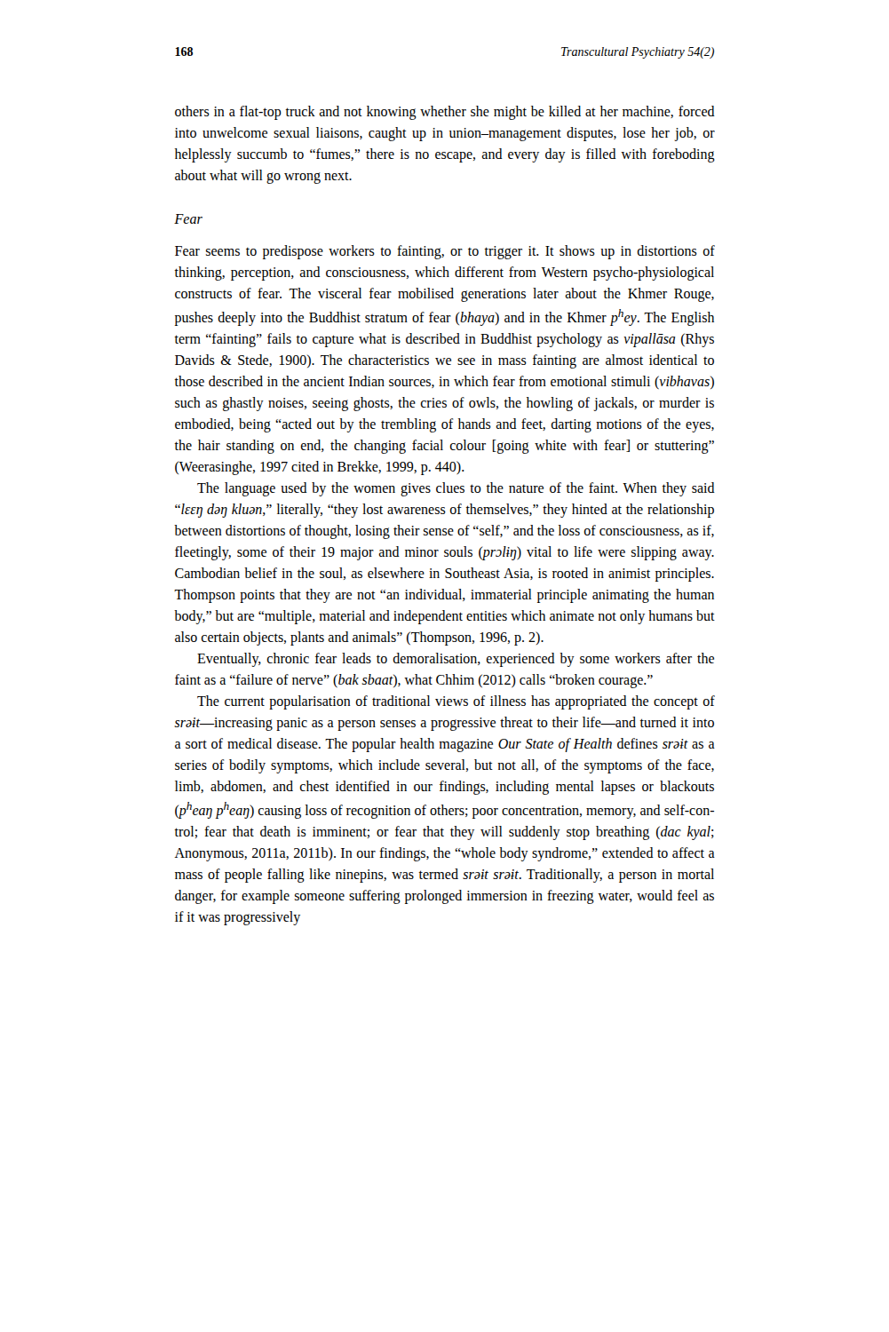168 Transcultural Psychiatry 54(2)
others in a flat-top truck and not knowing whether she might be killed at her machine, forced into unwelcome sexual liaisons, caught up in union–management disputes, lose her job, or helplessly succumb to “fumes,” there is no escape, and every day is filled with foreboding about what will go wrong next.
Fear
Fear seems to predispose workers to fainting, or to trigger it. It shows up in distortions of thinking, perception, and consciousness, which different from Western psycho-physiological constructs of fear. The visceral fear mobilised generations later about the Khmer Rouge, pushes deeply into the Buddhist stratum of fear (bhaya) and in the Khmer phey. The English term “fainting” fails to capture what is described in Buddhist psychology as vipallāsa (Rhys Davids & Stede, 1900). The characteristics we see in mass fainting are almost identical to those described in the ancient Indian sources, in which fear from emotional stimuli (vibhavas) such as ghastly noises, seeing ghosts, the cries of owls, the howling of jackals, or murder is embodied, being “acted out by the trembling of hands and feet, darting motions of the eyes, the hair standing on end, the changing facial colour [going white with fear] or stuttering” (Weerasinghe, 1997 cited in Brekke, 1999, p. 440).
The language used by the women gives clues to the nature of the faint. When they said “lɛɛŋ dəŋ kluən,” literally, “they lost awareness of themselves,” they hinted at the relationship between distortions of thought, losing their sense of “self,” and the loss of consciousness, as if, fleetingly, some of their 19 major and minor souls (prɔlɨŋ) vital to life were slipping away. Cambodian belief in the soul, as elsewhere in Southeast Asia, is rooted in animist principles. Thompson points that they are not “an individual, immaterial principle animating the human body,” but are “multiple, material and independent entities which animate not only humans but also certain objects, plants and animals” (Thompson, 1996, p. 2).
Eventually, chronic fear leads to demoralisation, experienced by some workers after the faint as a “failure of nerve” (bak sbaat), what Chhim (2012) calls “broken courage.”
The current popularisation of traditional views of illness has appropriated the concept of srəɨt—increasing panic as a person senses a progressive threat to their life—and turned it into a sort of medical disease. The popular health magazine Our State of Health defines srəɨt as a series of bodily symptoms, which include several, but not all, of the symptoms of the face, limb, abdomen, and chest identified in our findings, including mental lapses or blackouts (pheaŋ pheaŋ) causing loss of recognition of others; poor concentration, memory, and self-control; fear that death is imminent; or fear that they will suddenly stop breathing (dac kyal; Anonymous, 2011a, 2011b). In our findings, the “whole body syndrome,” extended to affect a mass of people falling like ninepins, was termed srəɨt srəɨt. Traditionally, a person in mortal danger, for example someone suffering prolonged immersion in freezing water, would feel as if it was progressively